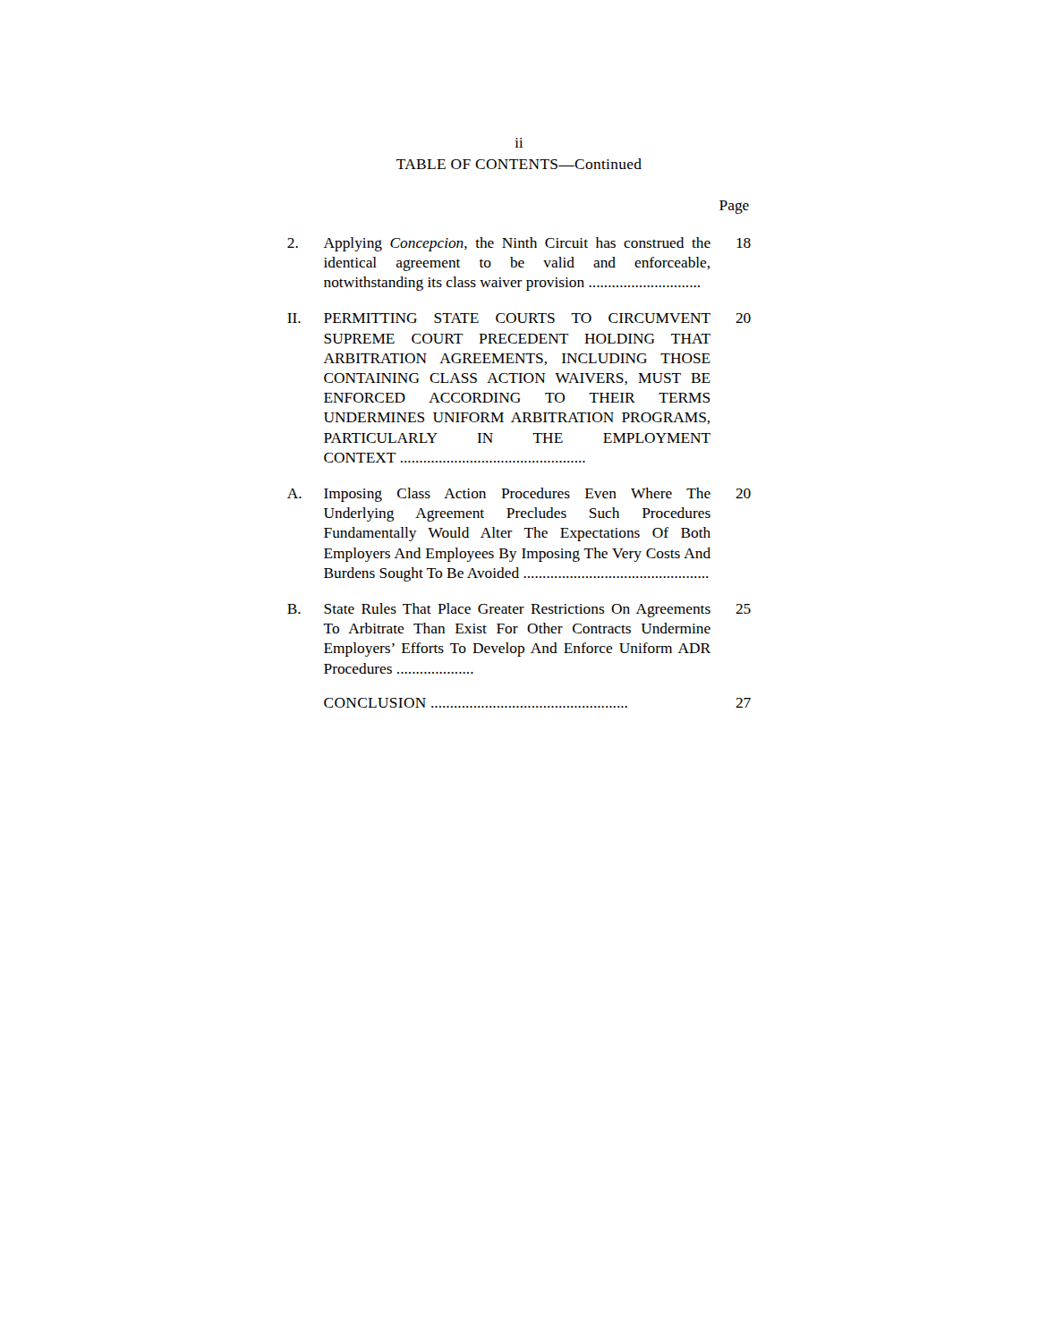ii
TABLE OF CONTENTS—Continued
Page
| 2. | Applying Concepcion , the Ninth Circuit has construed the identical agreement to be valid and enforceable, notwithstanding its class waiver provision ............................. | 18 |
| II. | PERMITTING STATE COURTS TO CIRCUMVENT SUPREME COURT PRECEDENT HOLDING THAT ARBITRATION AGREEMENTS, INCLUDING THOSE CONTAINING CLASS ACTION WAIVERS, MUST BE ENFORCED ACCORDING TO THEIR TERMS UNDERMINES UNIFORM ARBITRATION PROGRAMS, PARTICULARLY IN THE EMPLOYMENT CONTEXT ................................................ | 20 |
| A. | Imposing Class Action Procedures Even Where The Underlying Agreement Precludes Such Procedures Fundamentally Would Alter The Expectations Of Both Employers And Employees By Imposing The Very Costs And Burdens Sought To Be Avoided ................................................ | 20 |
| B. | State Rules That Place Greater Restrictions On Agreements To Arbitrate Than Exist For Other Contracts Undermine Employers’ Efforts To Develop And Enforce Uniform ADR Procedures .................... | 25 |
| | CONCLUSION ................................................... | 27 |